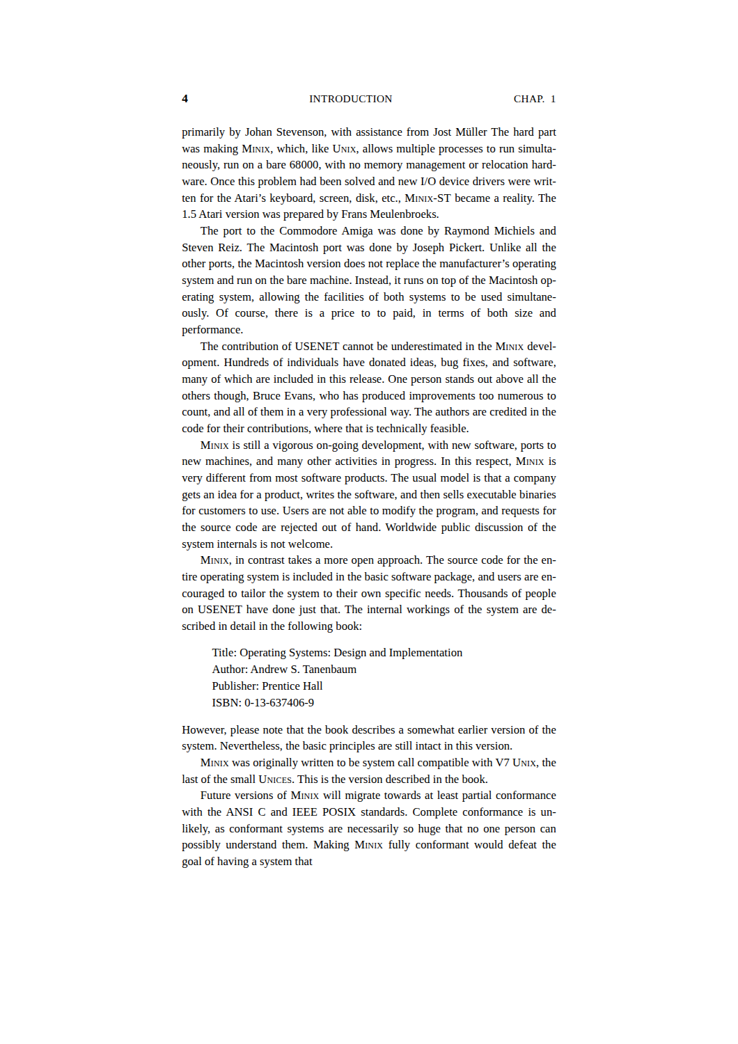4 INTRODUCTION CHAP. 1
primarily by Johan Stevenson, with assistance from Jost Müller The hard part was making Minix, which, like Unix, allows multiple processes to run simultaneously, run on a bare 68000, with no memory management or relocation hardware. Once this problem had been solved and new I/O device drivers were written for the Atari’s keyboard, screen, disk, etc., Minix-ST became a reality. The 1.5 Atari version was prepared by Frans Meulenbroeks.
The port to the Commodore Amiga was done by Raymond Michiels and Steven Reiz. The Macintosh port was done by Joseph Pickert. Unlike all the other ports, the Macintosh version does not replace the manufacturer’s operating system and run on the bare machine. Instead, it runs on top of the Macintosh operating system, allowing the facilities of both systems to be used simultaneously. Of course, there is a price to to paid, in terms of both size and performance.
The contribution of USENET cannot be underestimated in the Minix development. Hundreds of individuals have donated ideas, bug fixes, and software, many of which are included in this release. One person stands out above all the others though, Bruce Evans, who has produced improvements too numerous to count, and all of them in a very professional way. The authors are credited in the code for their contributions, where that is technically feasible.
Minix is still a vigorous on-going development, with new software, ports to new machines, and many other activities in progress. In this respect, Minix is very different from most software products. The usual model is that a company gets an idea for a product, writes the software, and then sells executable binaries for customers to use. Users are not able to modify the program, and requests for the source code are rejected out of hand. Worldwide public discussion of the system internals is not welcome.
Minix, in contrast takes a more open approach. The source code for the entire operating system is included in the basic software package, and users are encouraged to tailor the system to their own specific needs. Thousands of people on USENET have done just that. The internal workings of the system are described in detail in the following book:
Title: Operating Systems: Design and Implementation
Author: Andrew S. Tanenbaum
Publisher: Prentice Hall
ISBN: 0-13-637406-9
However, please note that the book describes a somewhat earlier version of the system. Nevertheless, the basic principles are still intact in this version.
Minix was originally written to be system call compatible with V7 Unix, the last of the small Unices. This is the version described in the book.
Future versions of Minix will migrate towards at least partial conformance with the ANSI C and IEEE POSIX standards. Complete conformance is unlikely, as conformant systems are necessarily so huge that no one person can possibly understand them. Making Minix fully conformant would defeat the goal of having a system that